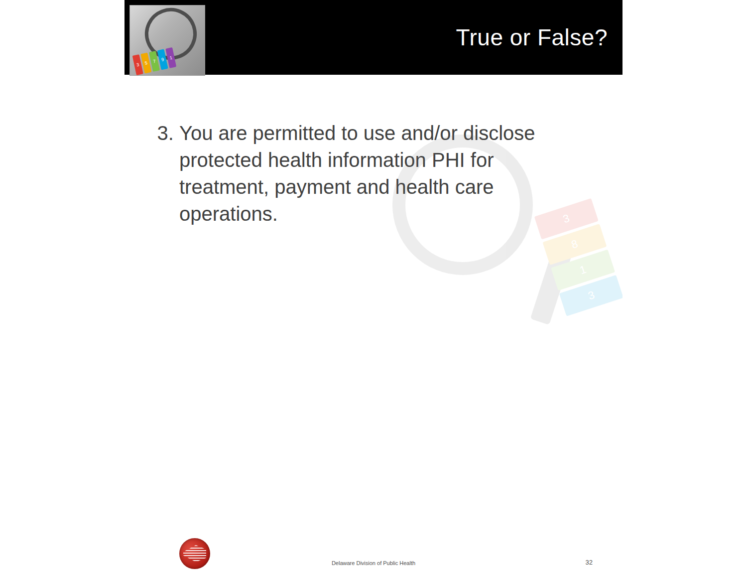3 5 7 9 1
True or False?
3 8 1 3
You are permitted to use and/or disclose protected health information PHI for treatment, payment and health care operations.
Delaware Division of Public Health
32